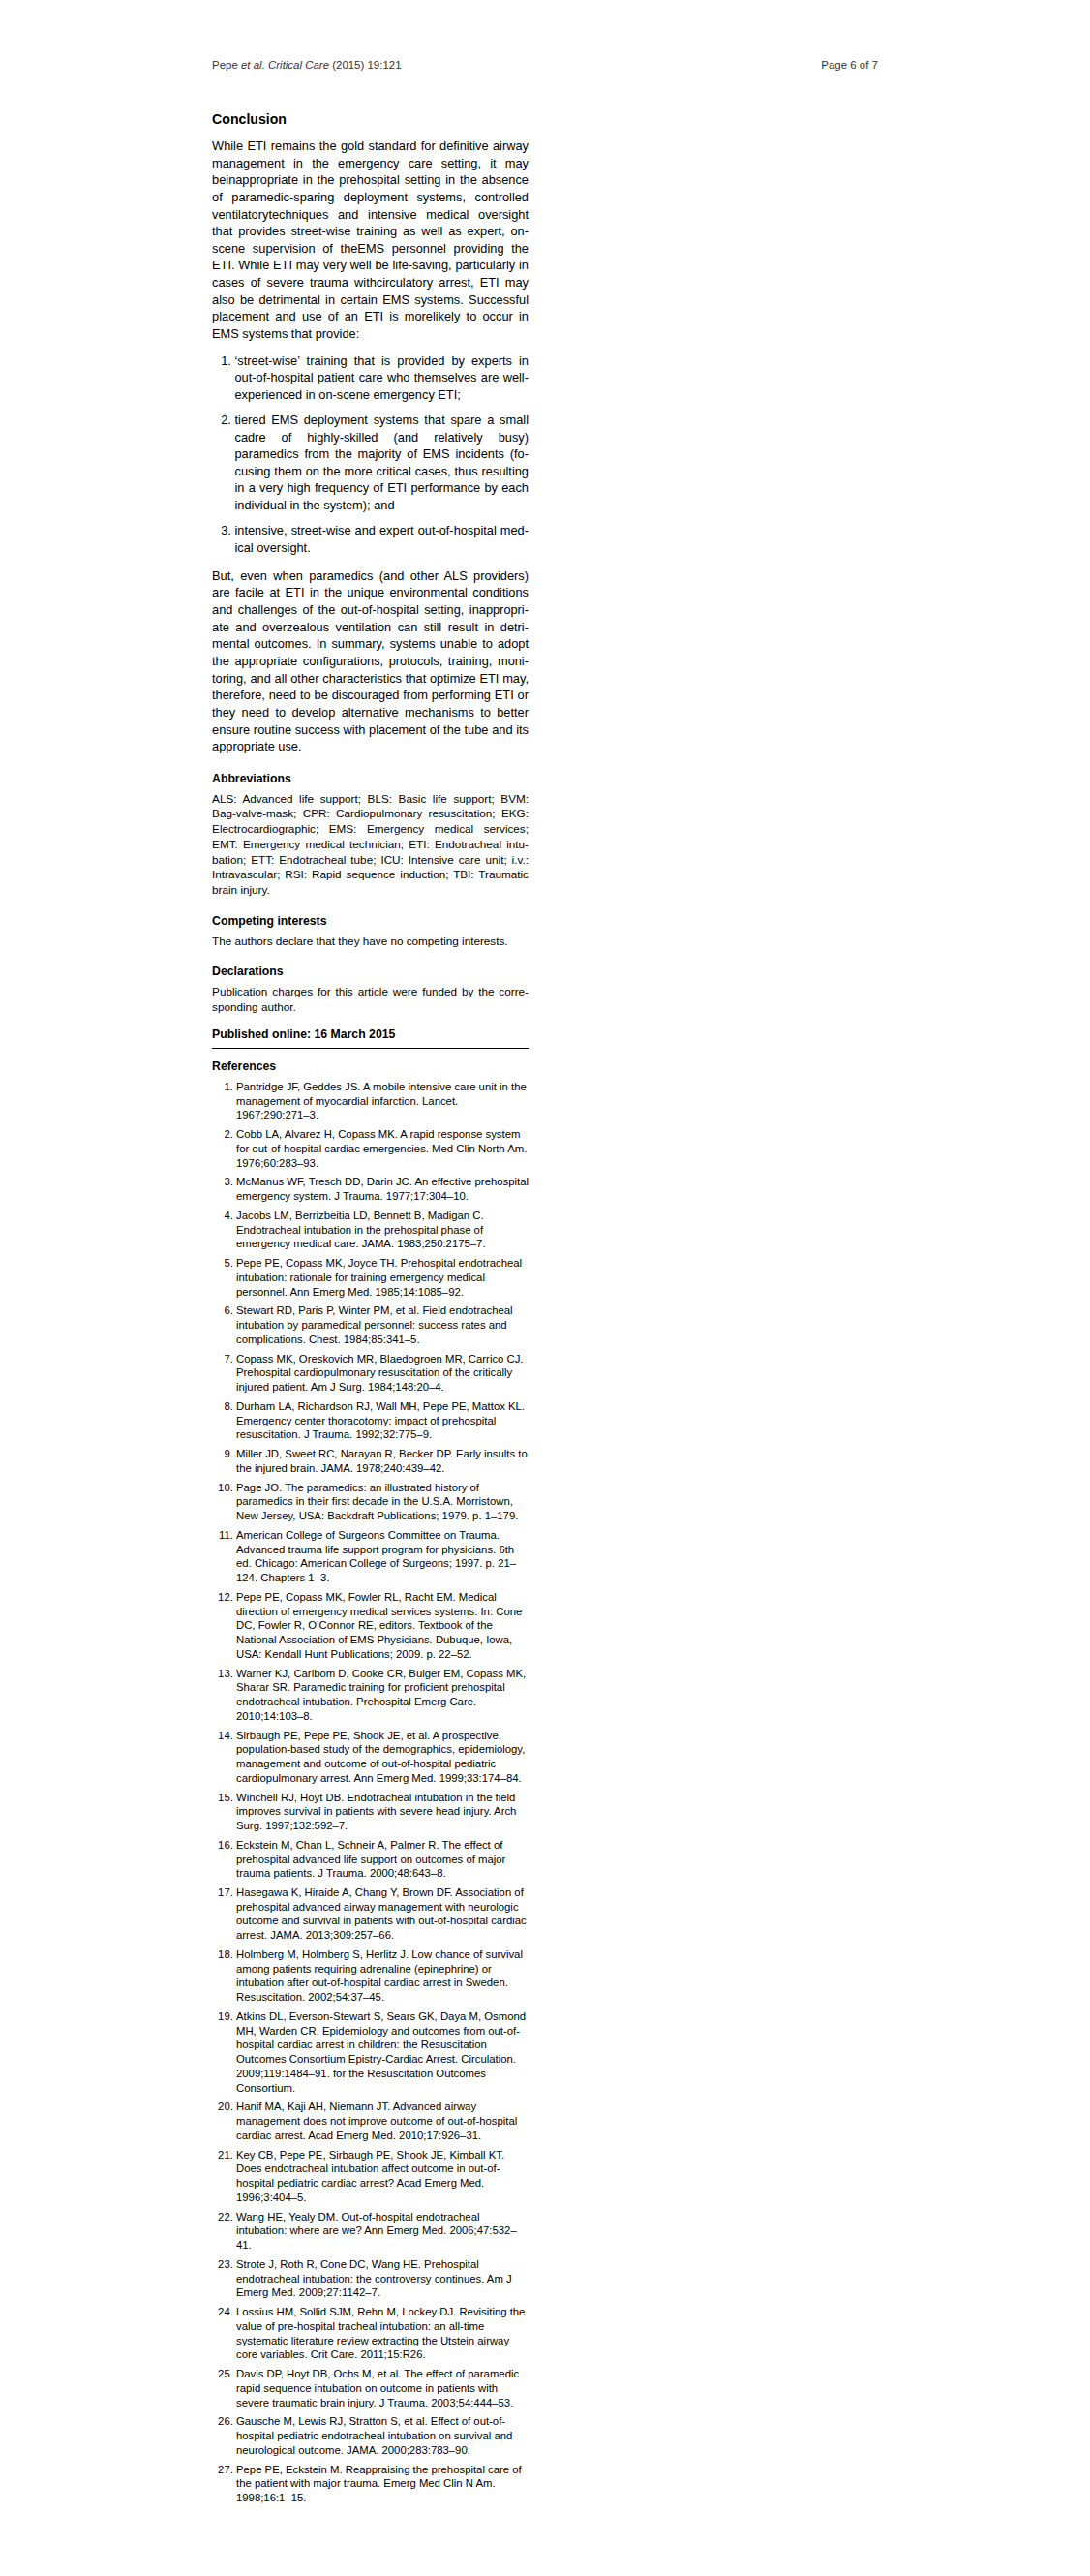Pepe et al. Critical Care (2015) 19:121
Page 6 of 7
Conclusion
While ETI remains the gold standard for definitive airway management in the emergency care setting, it may beinappropriate in the prehospital setting in the absence of paramedic-sparing deployment systems, controlled ventilatorytechniques and intensive medical oversight that provides street-wise training as well as expert, on-scene supervision of theEMS personnel providing the ETI. While ETI may very well be life-saving, particularly in cases of severe trauma withcirculatory arrest, ETI may also be detrimental in certain EMS systems. Successful placement and use of an ETI is morelikely to occur in EMS systems that provide:
‘street-wise’ training that is provided by experts in out-of-hospital patient care who themselves are well-experienced in on-scene emergency ETI;
tiered EMS deployment systems that spare a small cadre of highly-skilled (and relatively busy) paramedics from the majority of EMS incidents (focusing them on the more critical cases, thus resulting in a very high frequency of ETI performance by each individual in the system); and
intensive, street-wise and expert out-of-hospital medical oversight.
But, even when paramedics (and other ALS providers) are facile at ETI in the unique environmental conditions and challenges of the out-of-hospital setting, inappropriate and overzealous ventilation can still result in detrimental outcomes. In summary, systems unable to adopt the appropriate configurations, protocols, training, monitoring, and all other characteristics that optimize ETI may, therefore, need to be discouraged from performing ETI or they need to develop alternative mechanisms to better ensure routine success with placement of the tube and its appropriate use.
Abbreviations
ALS: Advanced life support; BLS: Basic life support; BVM: Bag-valve-mask; CPR: Cardiopulmonary resuscitation; EKG: Electrocardiographic; EMS: Emergency medical services; EMT: Emergency medical technician; ETI: Endotracheal intubation; ETT: Endotracheal tube; ICU: Intensive care unit; i.v.: Intravascular; RSI: Rapid sequence induction; TBI: Traumatic brain injury.
Competing interests
The authors declare that they have no competing interests.
Declarations
Publication charges for this article were funded by the corresponding author.
Published online: 16 March 2015
References
Pantridge JF, Geddes JS. A mobile intensive care unit in the management of myocardial infarction. Lancet. 1967;290:271–3.
Cobb LA, Alvarez H, Copass MK. A rapid response system for out-of-hospital cardiac emergencies. Med Clin North Am. 1976;60:283–93.
McManus WF, Tresch DD, Darin JC. An effective prehospital emergency system. J Trauma. 1977;17:304–10.
Jacobs LM, Berrizbeitia LD, Bennett B, Madigan C. Endotracheal intubation in the prehospital phase of emergency medical care. JAMA. 1983;250:2175–7.
Pepe PE, Copass MK, Joyce TH. Prehospital endotracheal intubation: rationale for training emergency medical personnel. Ann Emerg Med. 1985;14:1085–92.
Stewart RD, Paris P, Winter PM, et al. Field endotracheal intubation by paramedical personnel: success rates and complications. Chest. 1984;85:341–5.
Copass MK, Oreskovich MR, Blaedogroen MR, Carrico CJ. Prehospital cardiopulmonary resuscitation of the critically injured patient. Am J Surg. 1984;148:20–4.
Durham LA, Richardson RJ, Wall MH, Pepe PE, Mattox KL. Emergency center thoracotomy: impact of prehospital resuscitation. J Trauma. 1992;32:775–9.
Miller JD, Sweet RC, Narayan R, Becker DP. Early insults to the injured brain. JAMA. 1978;240:439–42.
Page JO. The paramedics: an illustrated history of paramedics in their first decade in the U.S.A. Morristown, New Jersey, USA: Backdraft Publications; 1979. p. 1–179.
American College of Surgeons Committee on Trauma. Advanced trauma life support program for physicians. 6th ed. Chicago: American College of Surgeons; 1997. p. 21–124. Chapters 1–3.
Pepe PE, Copass MK, Fowler RL, Racht EM. Medical direction of emergency medical services systems. In: Cone DC, Fowler R, O’Connor RE, editors. Textbook of the National Association of EMS Physicians. Dubuque, Iowa, USA: Kendall Hunt Publications; 2009. p. 22–52.
Warner KJ, Carlbom D, Cooke CR, Bulger EM, Copass MK, Sharar SR. Paramedic training for proficient prehospital endotracheal intubation. Prehospital Emerg Care. 2010;14:103–8.
Sirbaugh PE, Pepe PE, Shook JE, et al. A prospective, population-based study of the demographics, epidemiology, management and outcome of out-of-hospital pediatric cardiopulmonary arrest. Ann Emerg Med. 1999;33:174–84.
Winchell RJ, Hoyt DB. Endotracheal intubation in the field improves survival in patients with severe head injury. Arch Surg. 1997;132:592–7.
Eckstein M, Chan L, Schneir A, Palmer R. The effect of prehospital advanced life support on outcomes of major trauma patients. J Trauma. 2000;48:643–8.
Hasegawa K, Hiraide A, Chang Y, Brown DF. Association of prehospital advanced airway management with neurologic outcome and survival in patients with out-of-hospital cardiac arrest. JAMA. 2013;309:257–66.
Holmberg M, Holmberg S, Herlitz J. Low chance of survival among patients requiring adrenaline (epinephrine) or intubation after out-of-hospital cardiac arrest in Sweden. Resuscitation. 2002;54:37–45.
Atkins DL, Everson-Stewart S, Sears GK, Daya M, Osmond MH, Warden CR. Epidemiology and outcomes from out-of-hospital cardiac arrest in children: the Resuscitation Outcomes Consortium Epistry-Cardiac Arrest. Circulation. 2009;119:1484–91. for the Resuscitation Outcomes Consortium.
Hanif MA, Kaji AH, Niemann JT. Advanced airway management does not improve outcome of out-of-hospital cardiac arrest. Acad Emerg Med. 2010;17:926–31.
Key CB, Pepe PE, Sirbaugh PE, Shook JE, Kimball KT. Does endotracheal intubation affect outcome in out-of-hospital pediatric cardiac arrest? Acad Emerg Med. 1996;3:404–5.
Wang HE, Yealy DM. Out-of-hospital endotracheal intubation: where are we? Ann Emerg Med. 2006;47:532–41.
Strote J, Roth R, Cone DC, Wang HE. Prehospital endotracheal intubation: the controversy continues. Am J Emerg Med. 2009;27:1142–7.
Lossius HM, Sollid SJM, Rehn M, Lockey DJ. Revisiting the value of pre-hospital tracheal intubation: an all-time systematic literature review extracting the Utstein airway core variables. Crit Care. 2011;15:R26.
Davis DP, Hoyt DB, Ochs M, et al. The effect of paramedic rapid sequence intubation on outcome in patients with severe traumatic brain injury. J Trauma. 2003;54:444–53.
Gausche M, Lewis RJ, Stratton S, et al. Effect of out-of-hospital pediatric endotracheal intubation on survival and neurological outcome. JAMA. 2000;283:783–90.
Pepe PE, Eckstein M. Reappraising the prehospital care of the patient with major trauma. Emerg Med Clin N Am. 1998;16:1–15.